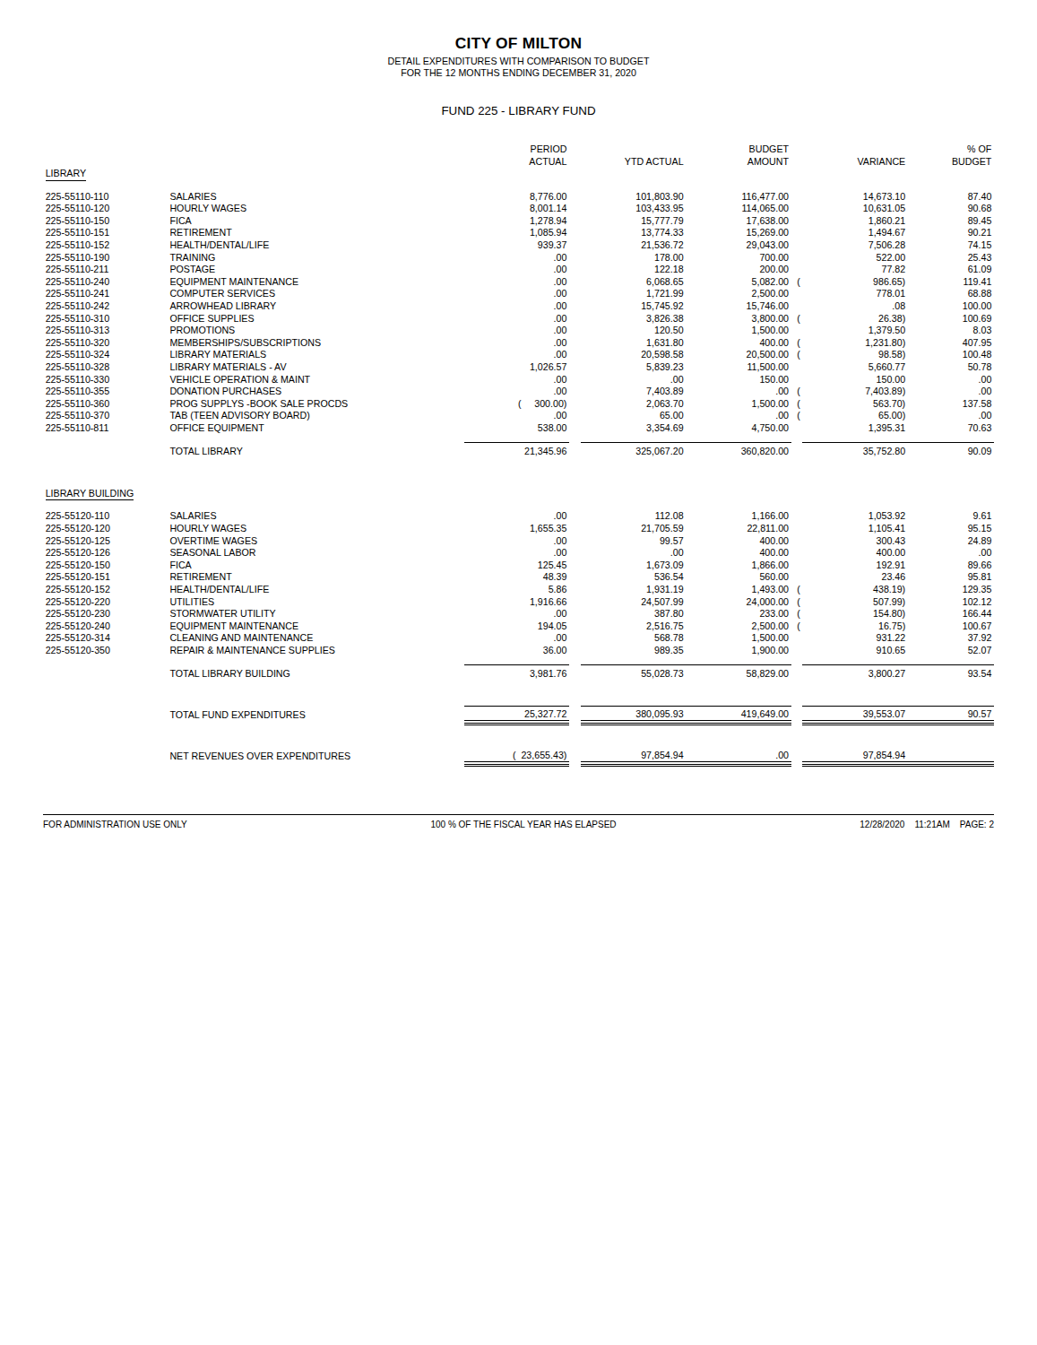CITY OF MILTON
DETAIL EXPENDITURES WITH COMPARISON TO BUDGET
FOR THE 12 MONTHS ENDING DECEMBER 31, 2020
FUND 225 - LIBRARY FUND
| | | PERIOD | | | BUDGET | | | % OF |
| | | ACTUAL | | YTD ACTUAL | AMOUNT | | VARIANCE | BUDGET |
| LIBRARY |
| 225-55110-110 | SALARIES | 8,776.00 | | 101,803.90 | 116,477.00 | | 14,673.10 | 87.40 |
| 225-55110-120 | HOURLY WAGES | 8,001.14 | | 103,433.95 | 114,065.00 | | 10,631.05 | 90.68 |
| 225-55110-150 | FICA | 1,278.94 | | 15,777.79 | 17,638.00 | | 1,860.21 | 89.45 |
| 225-55110-151 | RETIREMENT | 1,085.94 | | 13,774.33 | 15,269.00 | | 1,494.67 | 90.21 |
| 225-55110-152 | HEALTH/DENTAL/LIFE | 939.37 | | 21,536.72 | 29,043.00 | | 7,506.28 | 74.15 |
| 225-55110-190 | TRAINING | .00 | | 178.00 | 700.00 | | 522.00 | 25.43 |
| 225-55110-211 | POSTAGE | .00 | | 122.18 | 200.00 | | 77.82 | 61.09 |
| 225-55110-240 | EQUIPMENT MAINTENANCE | .00 | | 6,068.65 | 5,082.00 | ( | 986.65) | 119.41 |
| 225-55110-241 | COMPUTER SERVICES | .00 | | 1,721.99 | 2,500.00 | | 778.01 | 68.88 |
| 225-55110-242 | ARROWHEAD LIBRARY | .00 | | 15,745.92 | 15,746.00 | | .08 | 100.00 |
| 225-55110-310 | OFFICE SUPPLIES | .00 | | 3,826.38 | 3,800.00 | ( | 26.38) | 100.69 |
| 225-55110-313 | PROMOTIONS | .00 | | 120.50 | 1,500.00 | | 1,379.50 | 8.03 |
| 225-55110-320 | MEMBERSHIPS/SUBSCRIPTIONS | .00 | | 1,631.80 | 400.00 | ( | 1,231.80) | 407.95 |
| 225-55110-324 | LIBRARY MATERIALS | .00 | | 20,598.58 | 20,500.00 | ( | 98.58) | 100.48 |
| 225-55110-328 | LIBRARY MATERIALS - AV | 1,026.57 | | 5,839.23 | 11,500.00 | | 5,660.77 | 50.78 |
| 225-55110-330 | VEHICLE OPERATION & MAINT | .00 | | .00 | 150.00 | | 150.00 | .00 |
| 225-55110-355 | DONATION PURCHASES | .00 | | 7,403.89 | .00 | ( | 7,403.89) | .00 |
| 225-55110-360 | PROG SUPPLYS -BOOK SALE PROCDS | ( 300.00) | | 2,063.70 | 1,500.00 | ( | 563.70) | 137.58 |
| 225-55110-370 | TAB (TEEN ADVISORY BOARD) | .00 | | 65.00 | .00 | ( | 65.00) | .00 |
| 225-55110-811 | OFFICE EQUIPMENT | 538.00 | | 3,354.69 | 4,750.00 | | 1,395.31 | 70.63 |
| | TOTAL LIBRARY | 21,345.96 | | 325,067.20 | 360,820.00 | | 35,752.80 | 90.09 |
| LIBRARY BUILDING |
| 225-55120-110 | SALARIES | .00 | | 112.08 | 1,166.00 | | 1,053.92 | 9.61 |
| 225-55120-120 | HOURLY WAGES | 1,655.35 | | 21,705.59 | 22,811.00 | | 1,105.41 | 95.15 |
| 225-55120-125 | OVERTIME WAGES | .00 | | 99.57 | 400.00 | | 300.43 | 24.89 |
| 225-55120-126 | SEASONAL LABOR | .00 | | .00 | 400.00 | | 400.00 | .00 |
| 225-55120-150 | FICA | 125.45 | | 1,673.09 | 1,866.00 | | 192.91 | 89.66 |
| 225-55120-151 | RETIREMENT | 48.39 | | 536.54 | 560.00 | | 23.46 | 95.81 |
| 225-55120-152 | HEALTH/DENTAL/LIFE | 5.86 | | 1,931.19 | 1,493.00 | ( | 438.19) | 129.35 |
| 225-55120-220 | UTILITIES | 1,916.66 | | 24,507.99 | 24,000.00 | ( | 507.99) | 102.12 |
| 225-55120-230 | STORMWATER UTILITY | .00 | | 387.80 | 233.00 | ( | 154.80) | 166.44 |
| 225-55120-240 | EQUIPMENT MAINTENANCE | 194.05 | | 2,516.75 | 2,500.00 | ( | 16.75) | 100.67 |
| 225-55120-314 | CLEANING AND MAINTENANCE | .00 | | 568.78 | 1,500.00 | | 931.22 | 37.92 |
| 225-55120-350 | REPAIR & MAINTENANCE SUPPLIES | 36.00 | | 989.35 | 1,900.00 | | 910.65 | 52.07 |
| | TOTAL LIBRARY BUILDING | 3,981.76 | | 55,028.73 | 58,829.00 | | 3,800.27 | 93.54 |
| | TOTAL FUND EXPENDITURES | 25,327.72 | | 380,095.93 | 419,649.00 | | 39,553.07 | 90.57 |
| | NET REVENUES OVER EXPENDITURES | ( 23,655.43) | | 97,854.94 | .00 | | 97,854.94 | |
FOR ADMINISTRATION USE ONLY
100 % OF THE FISCAL YEAR HAS ELAPSED
12/28/2020 11:21AM PAGE: 2